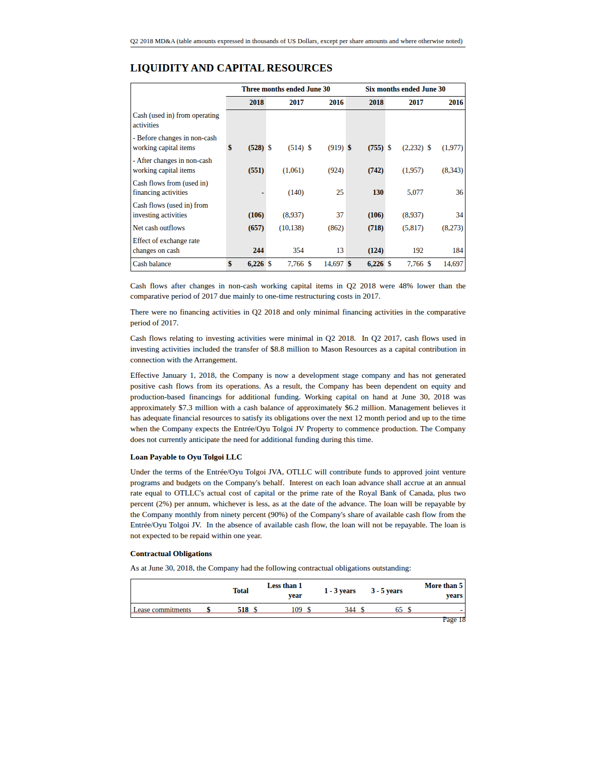Q2 2018 MD&A (table amounts expressed in thousands of US Dollars, except per share amounts and where otherwise noted)
LIQUIDITY AND CAPITAL RESOURCES
| | Three months ended June 30 | Six months ended June 30 |
| --- | --- | --- |
| | 2018 | 2017 | 2016 | 2018 | 2017 | 2016 |
| Cash (used in) from operating activities | | | | | | | | | | | | |
| - Before changes in non-cash working capital items | $ | (528) | $ | (514) | $ | (919) | $ | (755) | $ | (2,232) | $ | (1,977) |
| - After changes in non-cash working capital items | | (551) | | (1,061) | | (924) | | (742) | | (1,957) | | (8,343) |
| Cash flows from (used in) financing activities | | - | | (140) | | 25 | | 130 | | 5,077 | | 36 |
| Cash flows (used in) from investing activities | | (106) | | (8,937) | | 37 | | (106) | | (8,937) | | 34 |
| Net cash outflows | | (657) | | (10,138) | | (862) | | (718) | | (5,817) | | (8,273) |
| Effect of exchange rate changes on cash | | 244 | | 354 | | 13 | | (124) | | 192 | | 184 |
| Cash balance | $ | 6,226 | $ | 7,766 | $ | 14,697 | $ | 6,226 | $ | 7,766 | $ | 14,697 |
Cash flows after changes in non-cash working capital items in Q2 2018 were 48% lower than the comparative period of 2017 due mainly to one-time restructuring costs in 2017.
There were no financing activities in Q2 2018 and only minimal financing activities in the comparative period of 2017.
Cash flows relating to investing activities were minimal in Q2 2018. In Q2 2017, cash flows used in investing activities included the transfer of $8.8 million to Mason Resources as a capital contribution in connection with the Arrangement.
Effective January 1, 2018, the Company is now a development stage company and has not generated positive cash flows from its operations. As a result, the Company has been dependent on equity and production-based financings for additional funding. Working capital on hand at June 30, 2018 was approximately $7.3 million with a cash balance of approximately $6.2 million. Management believes it has adequate financial resources to satisfy its obligations over the next 12 month period and up to the time when the Company expects the Entrée/Oyu Tolgoi JV Property to commence production. The Company does not currently anticipate the need for additional funding during this time.
Loan Payable to Oyu Tolgoi LLC
Under the terms of the Entrée/Oyu Tolgoi JVA, OTLLC will contribute funds to approved joint venture programs and budgets on the Company's behalf. Interest on each loan advance shall accrue at an annual rate equal to OTLLC's actual cost of capital or the prime rate of the Royal Bank of Canada, plus two percent (2%) per annum, whichever is less, as at the date of the advance. The loan will be repayable by the Company monthly from ninety percent (90%) of the Company's share of available cash flow from the Entrée/Oyu Tolgoi JV. In the absence of available cash flow, the loan will not be repayable. The loan is not expected to be repaid within one year.
Contractual Obligations
As at June 30, 2018, the Company had the following contractual obligations outstanding:
| | Total | Less than 1 year | 1 - 3 years | 3 - 5 years | More than 5 years |
| --- | --- | --- | --- | --- | --- |
| Lease commitments | $ | 518 | $ | 109 | $ | 344 | $ | 65 | $ | - |
Page 18